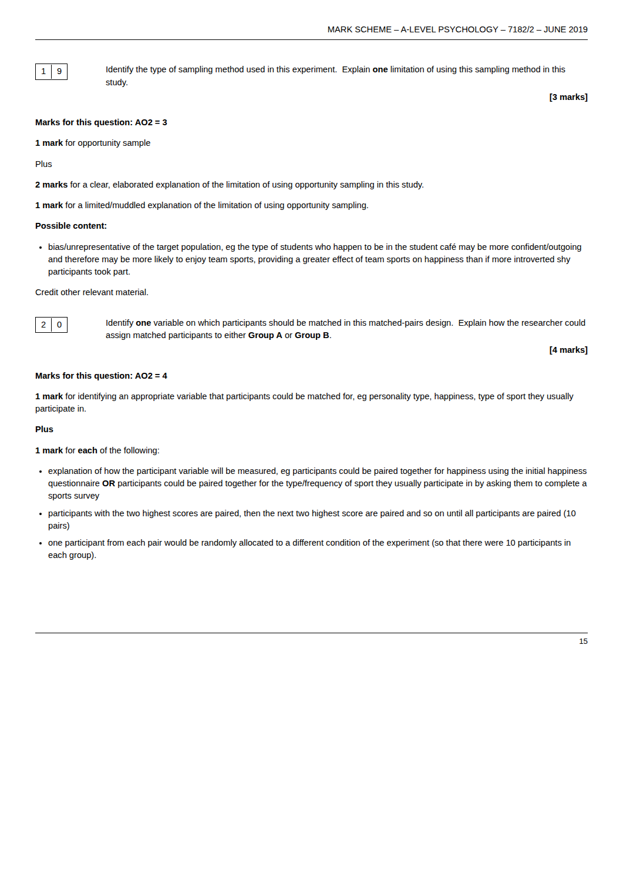MARK SCHEME – A-LEVEL PSYCHOLOGY – 7182/2 – JUNE 2019
19
Identify the type of sampling method used in this experiment. Explain one limitation of using this sampling method in this study.
[3 marks]
Marks for this question: AO2 = 3
1 mark for opportunity sample
Plus
2 marks for a clear, elaborated explanation of the limitation of using opportunity sampling in this study.
1 mark for a limited/muddled explanation of the limitation of using opportunity sampling.
Possible content:
bias/unrepresentative of the target population, eg the type of students who happen to be in the student café may be more confident/outgoing and therefore may be more likely to enjoy team sports, providing a greater effect of team sports on happiness than if more introverted shy participants took part.
Credit other relevant material.
20
Identify one variable on which participants should be matched in this matched-pairs design. Explain how the researcher could assign matched participants to either Group A or Group B.
[4 marks]
Marks for this question: AO2 = 4
1 mark for identifying an appropriate variable that participants could be matched for, eg personality type, happiness, type of sport they usually participate in.
Plus
1 mark for each of the following:
explanation of how the participant variable will be measured, eg participants could be paired together for happiness using the initial happiness questionnaire OR participants could be paired together for the type/frequency of sport they usually participate in by asking them to complete a sports survey
participants with the two highest scores are paired, then the next two highest score are paired and so on until all participants are paired (10 pairs)
one participant from each pair would be randomly allocated to a different condition of the experiment (so that there were 10 participants in each group).
15